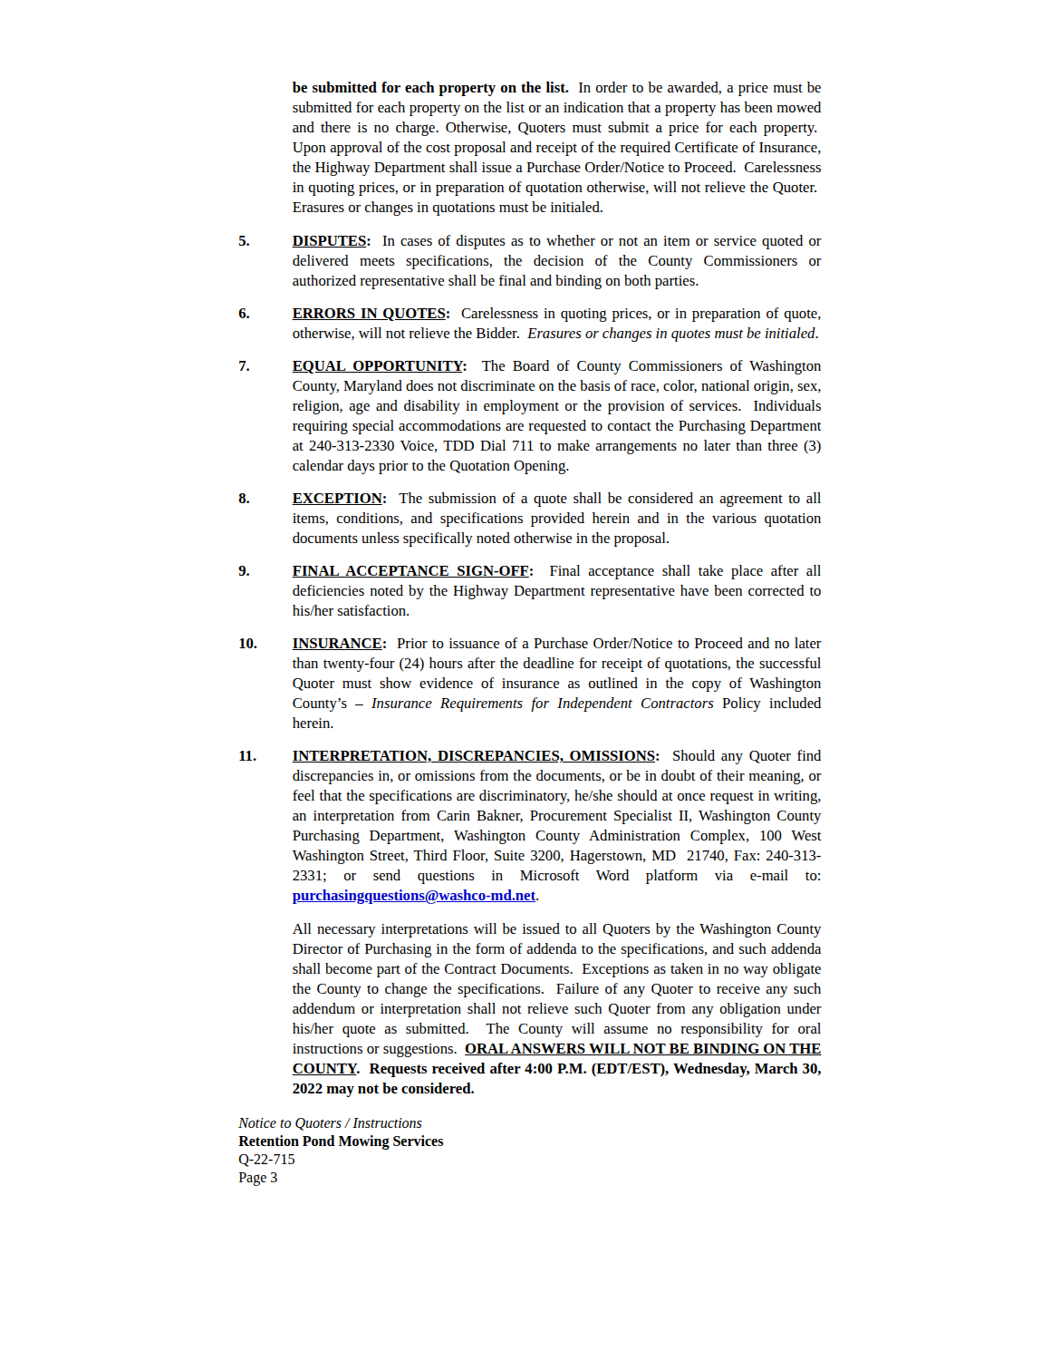be submitted for each property on the list. In order to be awarded, a price must be submitted for each property on the list or an indication that a property has been mowed and there is no charge. Otherwise, Quoters must submit a price for each property. Upon approval of the cost proposal and receipt of the required Certificate of Insurance, the Highway Department shall issue a Purchase Order/Notice to Proceed. Carelessness in quoting prices, or in preparation of quotation otherwise, will not relieve the Quoter. Erasures or changes in quotations must be initialed.
5.
DISPUTES: In cases of disputes as to whether or not an item or service quoted or delivered meets specifications, the decision of the County Commissioners or authorized representative shall be final and binding on both parties.
6.
ERRORS IN QUOTES: Carelessness in quoting prices, or in preparation of quote, otherwise, will not relieve the Bidder. Erasures or changes in quotes must be initialed.
7.
EQUAL OPPORTUNITY: The Board of County Commissioners of Washington County, Maryland does not discriminate on the basis of race, color, national origin, sex, religion, age and disability in employment or the provision of services. Individuals requiring special accommodations are requested to contact the Purchasing Department at 240-313-2330 Voice, TDD Dial 711 to make arrangements no later than three (3) calendar days prior to the Quotation Opening.
8.
EXCEPTION: The submission of a quote shall be considered an agreement to all items, conditions, and specifications provided herein and in the various quotation documents unless specifically noted otherwise in the proposal.
9.
FINAL ACCEPTANCE SIGN-OFF: Final acceptance shall take place after all deficiencies noted by the Highway Department representative have been corrected to his/her satisfaction.
10.
INSURANCE: Prior to issuance of a Purchase Order/Notice to Proceed and no later than twenty-four (24) hours after the deadline for receipt of quotations, the successful Quoter must show evidence of insurance as outlined in the copy of Washington County’s – Insurance Requirements for Independent Contractors Policy included herein.
11.
INTERPRETATION, DISCREPANCIES, OMISSIONS: Should any Quoter find discrepancies in, or omissions from the documents, or be in doubt of their meaning, or feel that the specifications are discriminatory, he/she should at once request in writing, an interpretation from Carin Bakner, Procurement Specialist II, Washington County Purchasing Department, Washington County Administration Complex, 100 West Washington Street, Third Floor, Suite 3200, Hagerstown, MD 21740, Fax: 240-313-2331; or send questions in Microsoft Word platform via e-mail to: purchasingquestions@washco-md.net.
All necessary interpretations will be issued to all Quoters by the Washington County Director of Purchasing in the form of addenda to the specifications, and such addenda shall become part of the Contract Documents. Exceptions as taken in no way obligate the County to change the specifications. Failure of any Quoter to receive any such addendum or interpretation shall not relieve such Quoter from any obligation under his/her quote as submitted. The County will assume no responsibility for oral instructions or suggestions. ORAL ANSWERS WILL NOT BE BINDING ON THE COUNTY. Requests received after 4:00 P.M. (EDT/EST), Wednesday, March 30, 2022 may not be considered.
Notice to Quoters / Instructions
Retention Pond Mowing Services
Q-22-715
Page 3